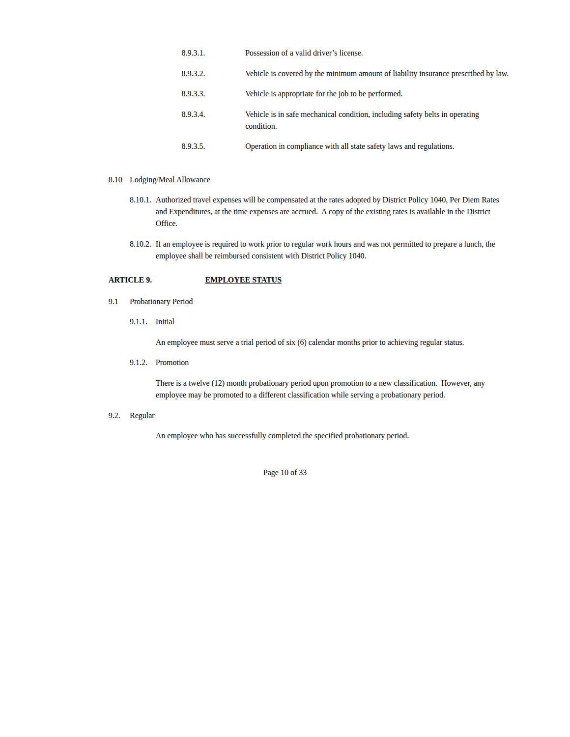8.9.3.1.
Possession of a valid driver’s license.
8.9.3.2.
Vehicle is covered by the minimum amount of liability insurance prescribed by law.
8.9.3.3.
Vehicle is appropriate for the job to be performed.
8.9.3.4.
Vehicle is in safe mechanical condition, including safety belts in operating condition.
8.9.3.5.
Operation in compliance with all state safety laws and regulations.
8.10
Lodging/Meal Allowance
8.10.1.
Authorized travel expenses will be compensated at the rates adopted by District Policy 1040, Per Diem Rates and Expenditures, at the time expenses are accrued. A copy of the existing rates is available in the District Office.
8.10.2.
If an employee is required to work prior to regular work hours and was not permitted to prepare a lunch, the employee shall be reimbursed consistent with District Policy 1040.
ARTICLE 9.
EMPLOYEE STATUS
9.1
Probationary Period
9.1.1.
Initial
An employee must serve a trial period of six (6) calendar months prior to achieving regular status.
9.1.2.
Promotion
There is a twelve (12) month probationary period upon promotion to a new classification. However, any employee may be promoted to a different classification while serving a probationary period.
9.2.
Regular
An employee who has successfully completed the specified probationary period.
Page 10 of 33